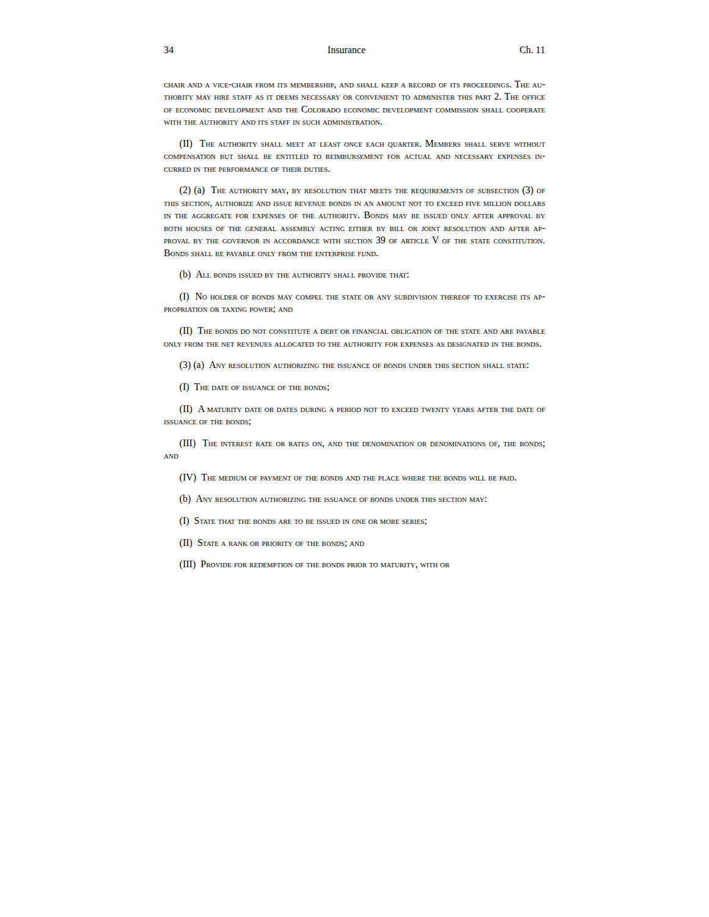34 Insurance Ch. 11
chair and a vice-chair from its membership, and shall keep a record of its proceedings. The authority may hire staff as it deems necessary or convenient to administer this part 2. The office of economic development and the Colorado economic development commission shall cooperate with the authority and its staff in such administration.
(II) The authority shall meet at least once each quarter. Members shall serve without compensation but shall be entitled to reimbursement for actual and necessary expenses incurred in the performance of their duties.
(2) (a) The authority may, by resolution that meets the requirements of subsection (3) of this section, authorize and issue revenue bonds in an amount not to exceed five million dollars in the aggregate for expenses of the authority. Bonds may be issued only after approval by both houses of the general assembly acting either by bill or joint resolution and after approval by the governor in accordance with section 39 of article V of the state constitution. Bonds shall be payable only from the enterprise fund.
(b) All bonds issued by the authority shall provide that:
(I) No holder of bonds may compel the state or any subdivision thereof to exercise its appropriation or taxing power; and
(II) The bonds do not constitute a debt or financial obligation of the state and are payable only from the net revenues allocated to the authority for expenses as designated in the bonds.
(3) (a) Any resolution authorizing the issuance of bonds under this section shall state:
(I) The date of issuance of the bonds;
(II) A maturity date or dates during a period not to exceed twenty years after the date of issuance of the bonds;
(III) The interest rate or rates on, and the denomination or denominations of, the bonds; and
(IV) The medium of payment of the bonds and the place where the bonds will be paid.
(b) Any resolution authorizing the issuance of bonds under this section may:
(I) State that the bonds are to be issued in one or more series;
(II) State a rank or priority of the bonds; and
(III) Provide for redemption of the bonds prior to maturity, with or